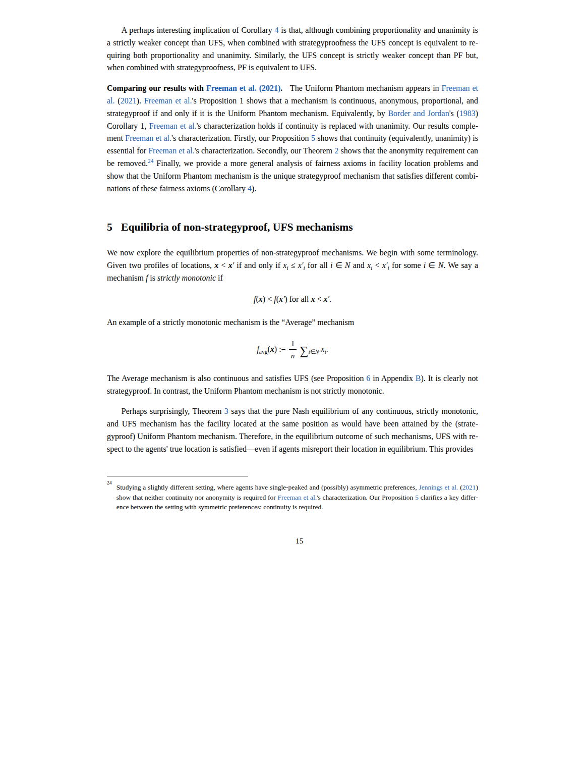A perhaps interesting implication of Corollary 4 is that, although combining proportionality and unanimity is a strictly weaker concept than UFS, when combined with strategyproofness the UFS concept is equivalent to requiring both proportionality and unanimity. Similarly, the UFS concept is strictly weaker concept than PF but, when combined with strategyproofness, PF is equivalent to UFS.
Comparing our results with Freeman et al. (2021). The Uniform Phantom mechanism appears in Freeman et al. (2021). Freeman et al.'s Proposition 1 shows that a mechanism is continuous, anonymous, proportional, and strategyproof if and only if it is the Uniform Phantom mechanism. Equivalently, by Border and Jordan's (1983) Corollary 1, Freeman et al.'s characterization holds if continuity is replaced with unanimity. Our results complement Freeman et al.'s characterization. Firstly, our Proposition 5 shows that continuity (equivalently, unanimity) is essential for Freeman et al.'s characterization. Secondly, our Theorem 2 shows that the anonymity requirement can be removed.24 Finally, we provide a more general analysis of fairness axioms in facility location problems and show that the Uniform Phantom mechanism is the unique strategyproof mechanism that satisfies different combinations of these fairness axioms (Corollary 4).
5 Equilibria of non-strategyproof, UFS mechanisms
We now explore the equilibrium properties of non-strategyproof mechanisms. We begin with some terminology. Given two profiles of locations, x < x′ if and only if xi ≤ x′i for all i ∈ N and xi < x′i for some i ∈ N. We say a mechanism f is strictly monotonic if
f(x) < f(x′) for all x < x′.
An example of a strictly monotonic mechanism is the “Average” mechanism
favg(x) := 1 n ∑i∈N xi.
The Average mechanism is also continuous and satisfies UFS (see Proposition 6 in Appendix B). It is clearly not strategyproof. In contrast, the Uniform Phantom mechanism is not strictly monotonic.
Perhaps surprisingly, Theorem 3 says that the pure Nash equilibrium of any continuous, strictly monotonic, and UFS mechanism has the facility located at the same position as would have been attained by the (strategyproof) Uniform Phantom mechanism. Therefore, in the equilibrium outcome of such mechanisms, UFS with respect to the agents' true location is satisfied—even if agents misreport their location in equilibrium. This provides
24 Studying a slightly different setting, where agents have single-peaked and (possibly) asymmetric preferences, Jennings et al. (2021) show that neither continuity nor anonymity is required for Freeman et al.'s characterization. Our Proposition 5 clarifies a key difference between the setting with symmetric preferences: continuity is required.
15